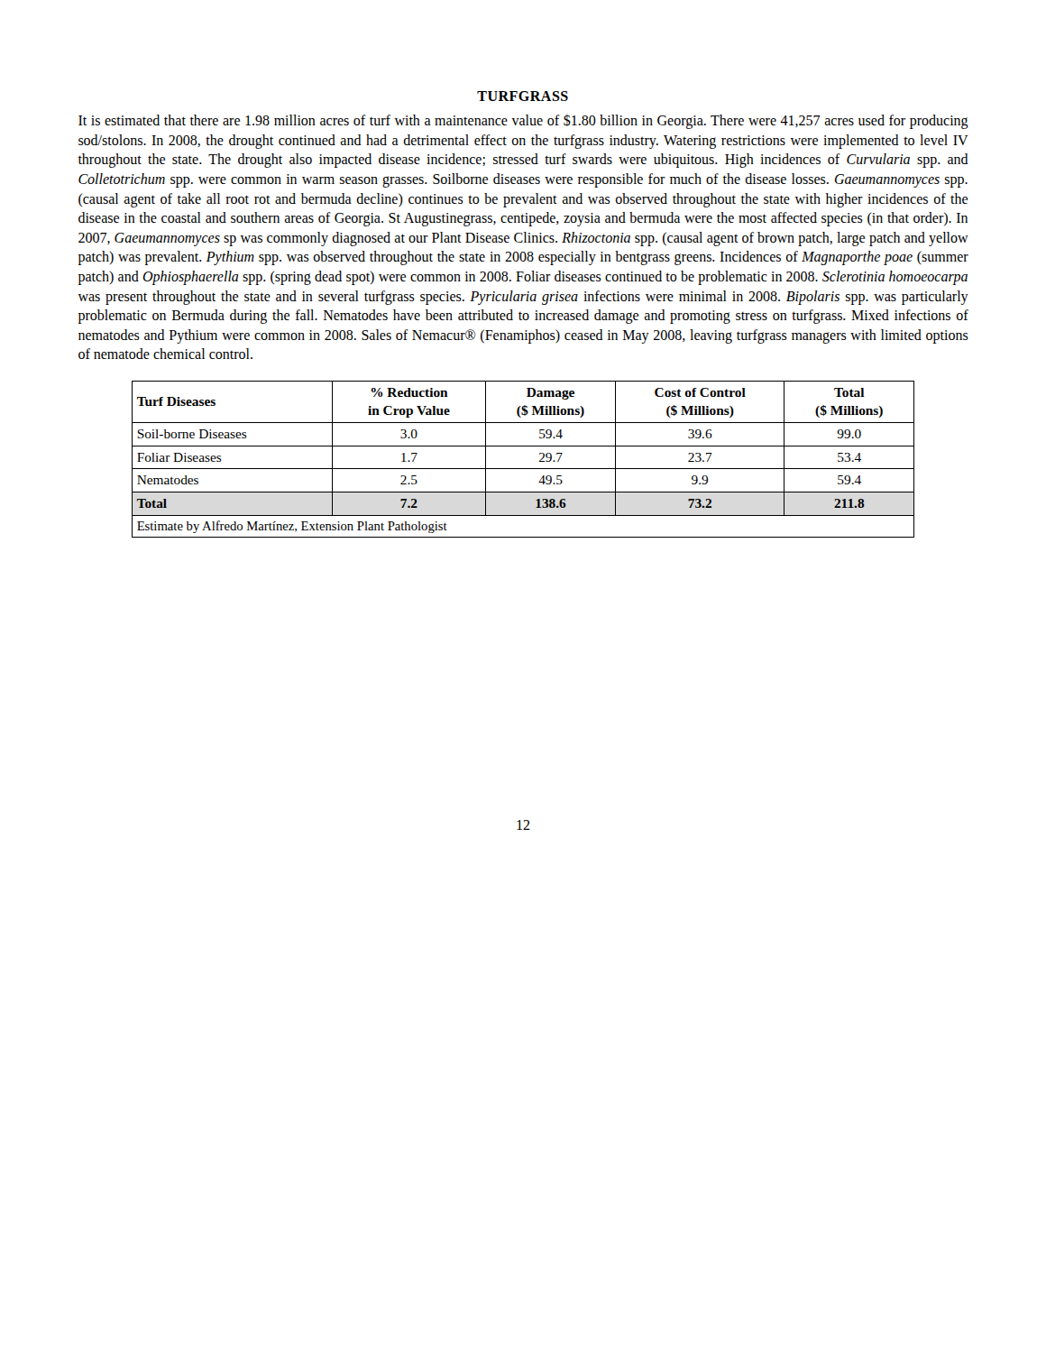TURFGRASS
It is estimated that there are 1.98 million acres of turf with a maintenance value of $1.80 billion in Georgia. There were 41,257 acres used for producing sod/stolons. In 2008, the drought continued and had a detrimental effect on the turfgrass industry. Watering restrictions were implemented to level IV throughout the state. The drought also impacted disease incidence; stressed turf swards were ubiquitous. High incidences of Curvularia spp. and Colletotrichum spp. were common in warm season grasses. Soilborne diseases were responsible for much of the disease losses. Gaeumannomyces spp. (causal agent of take all root rot and bermuda decline) continues to be prevalent and was observed throughout the state with higher incidences of the disease in the coastal and southern areas of Georgia. St Augustinegrass, centipede, zoysia and bermuda were the most affected species (in that order). In 2007, Gaeumannomyces sp was commonly diagnosed at our Plant Disease Clinics. Rhizoctonia spp. (causal agent of brown patch, large patch and yellow patch) was prevalent. Pythium spp. was observed throughout the state in 2008 especially in bentgrass greens. Incidences of Magnaporthe poae (summer patch) and Ophiosphaerella spp. (spring dead spot) were common in 2008. Foliar diseases continued to be problematic in 2008. Sclerotinia homoeocarpa was present throughout the state and in several turfgrass species. Pyricularia grisea infections were minimal in 2008. Bipolaris spp. was particularly problematic on Bermuda during the fall. Nematodes have been attributed to increased damage and promoting stress on turfgrass. Mixed infections of nematodes and Pythium were common in 2008. Sales of Nemacur® (Fenamiphos) ceased in May 2008, leaving turfgrass managers with limited options of nematode chemical control.
| Turf Diseases | % Reduction in Crop Value | Damage ($ Millions) | Cost of Control ($ Millions) | Total ($ Millions) |
| --- | --- | --- | --- | --- |
| Soil-borne Diseases | 3.0 | 59.4 | 39.6 | 99.0 |
| Foliar Diseases | 1.7 | 29.7 | 23.7 | 53.4 |
| Nematodes | 2.5 | 49.5 | 9.9 | 59.4 |
| Total | 7.2 | 138.6 | 73.2 | 211.8 |
| Estimate by Alfredo Martínez, Extension Plant Pathologist |
12